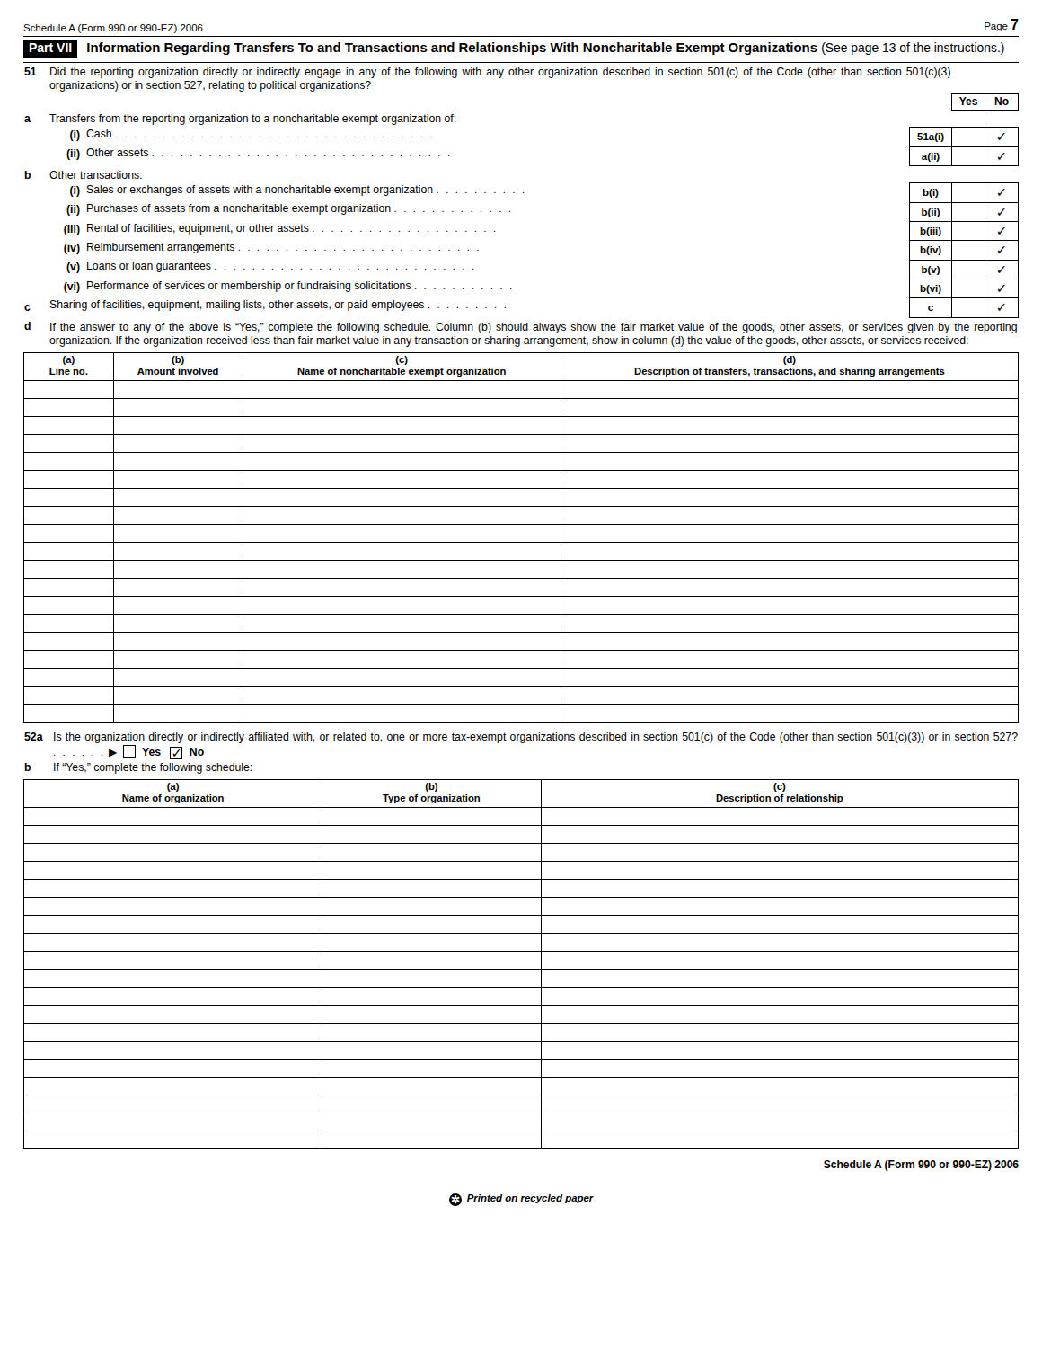Schedule A (Form 990 or 990-EZ) 2006
Page 7
Part VII
Information Regarding Transfers To and Transactions and Relationships With Noncharitable Exempt Organizations (See page 13 of the instructions.)
| 51 | Did the reporting organization directly or indirectly engage in any of the following with any other organization described in section 501(c) of the Code (other than section 501(c)(3) organizations) or in section 527, relating to political organizations? | | |
| | | Yes | No |
| a | Transfers from the reporting organization to a noncharitable exempt organization of: | | |
| | (i) | Cash . . . . . . . . . . . . . . . . . . . . . . . . . . . . . . . . . . | 51a(i) | | ✓ |
| | (ii) | Other assets . . . . . . . . . . . . . . . . . . . . . . . . . . . . . . . . | a(ii) | | ✓ |
| b | Other transactions: | | | |
| | (i) | Sales or exchanges of assets with a noncharitable exempt organization . . . . . . . . . . | b(i) | | ✓ |
| | (ii) | Purchases of assets from a noncharitable exempt organization . . . . . . . . . . . . . | b(ii) | | ✓ |
| | (iii) | Rental of facilities, equipment, or other assets . . . . . . . . . . . . . . . . . . . . | b(iii) | | ✓ |
| | (iv) | Reimbursement arrangements . . . . . . . . . . . . . . . . . . . . . . . . . . | b(iv) | | ✓ |
| | (v) | Loans or loan guarantees . . . . . . . . . . . . . . . . . . . . . . . . . . . . | b(v) | | ✓ |
| | (vi) | Performance of services or membership or fundraising solicitations . . . . . . . . . . . | b(vi) | | ✓ |
| c | Sharing of facilities, equipment, mailing lists, other assets, or paid employees . . . . . . . . . | c | | ✓ |
| d | If the answer to any of the above is “Yes,” complete the following schedule. Column (b) should always show the fair market value of the goods, other assets, or services given by the reporting organization. If the organization received less than fair market value in any transaction or sharing arrangement, show in column (d) the value of the goods, other assets, or services received: |
| (a) Line no. | (b) Amount involved | (c) Name of noncharitable exempt organization | (d) Description of transfers, transactions, and sharing arrangements |
| --- | --- | --- | --- |
| 52a | Is the organization directly or indirectly affiliated with, or related to, one or more tax-exempt organizations described in section 501(c) of the Code (other than section 501(c)(3)) or in section 527? . . . . . . ▶ Yes ✓ No |
| b | If “Yes,” complete the following schedule: |
| (a) Name of organization | (b) Type of organization | (c) Description of relationship |
| --- | --- | --- |
Schedule A (Form 990 or 990-EZ) 2006
✲Printed on recycled paper